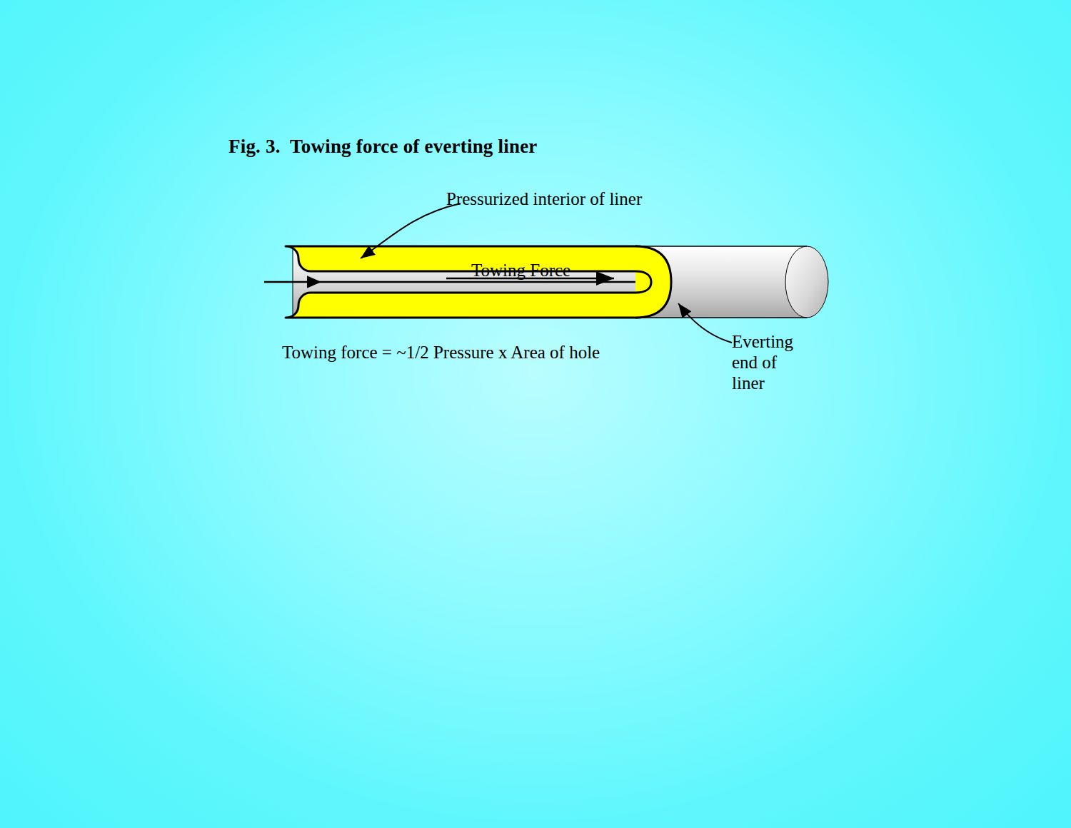Fig. 3. Towing force of everting liner
Pressurized interior of liner
Towing Force
Everting
end of
liner
Towing force = ~1/2 Pressure x Area of hole